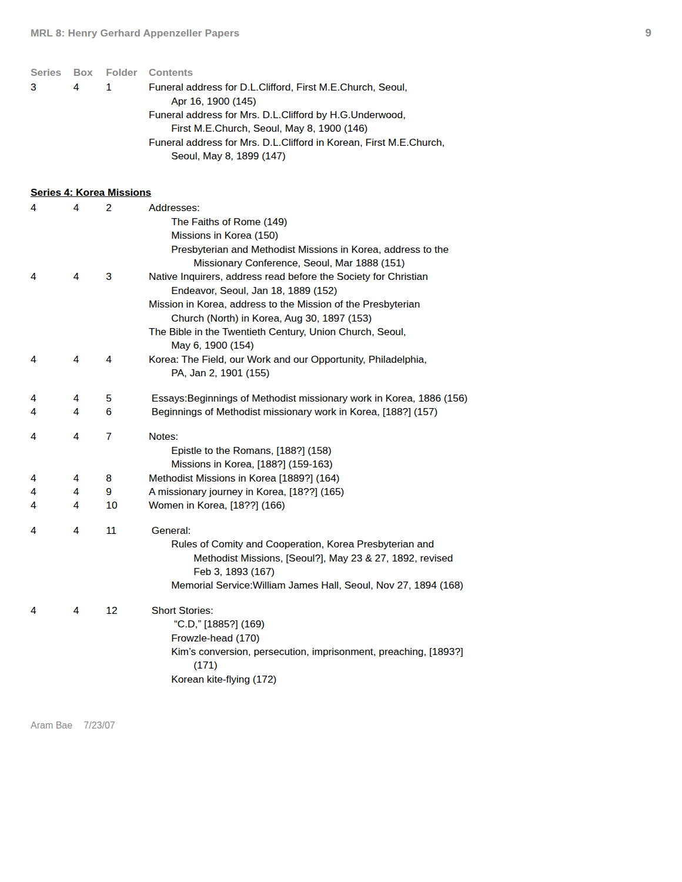MRL 8: Henry Gerhard Appenzeller Papers 9
Series Box Folder Contents
341 Funeral address for D.L.Clifford, First M.E.Church, Seoul,
Apr 16, 1900 (145)
Funeral address for Mrs. D.L.Clifford by H.G.Underwood,
First M.E.Church, Seoul, May 8, 1900 (146)
Funeral address for Mrs. D.L.Clifford in Korean, First M.E.Church,
Seoul, May 8, 1899 (147)
Series 4: Korea Missions
442 Addresses:
The Faiths of Rome (149)
Missions in Korea (150)
Presbyterian and Methodist Missions in Korea, address to the
Missionary Conference, Seoul, Mar 1888 (151)
443 Native Inquirers, address read before the Society for Christian
Endeavor, Seoul, Jan 18, 1889 (152)
Mission in Korea, address to the Mission of the Presbyterian
Church (North) in Korea, Aug 30, 1897 (153)
The Bible in the Twentieth Century, Union Church, Seoul,
May 6, 1900 (154)
444 Korea: The Field, our Work and our Opportunity, Philadelphia,
PA, Jan 2, 1901 (155)
445 Essays:Beginnings of Methodist missionary work in Korea, 1886 (156)
446 Beginnings of Methodist missionary work in Korea, [188?] (157)
447 Notes:
Epistle to the Romans, [188?] (158)
Missions in Korea, [188?] (159-163)
448 Methodist Missions in Korea [1889?] (164)
449 A missionary journey in Korea, [18??] (165)
4410 Women in Korea, [18??] (166)
4411 General:
Rules of Comity and Cooperation, Korea Presbyterian and
Methodist Missions, [Seoul?], May 23 & 27, 1892, revised
Feb 3, 1893 (167)
Memorial Service:William James Hall, Seoul, Nov 27, 1894 (168)
4412 Short Stories:
“C.D,” [1885?] (169)
Frowzle-head (170)
Kim’s conversion, persecution, imprisonment, preaching, [1893?]
(171)
Korean kite-flying (172)
Aram Bae 7/23/07